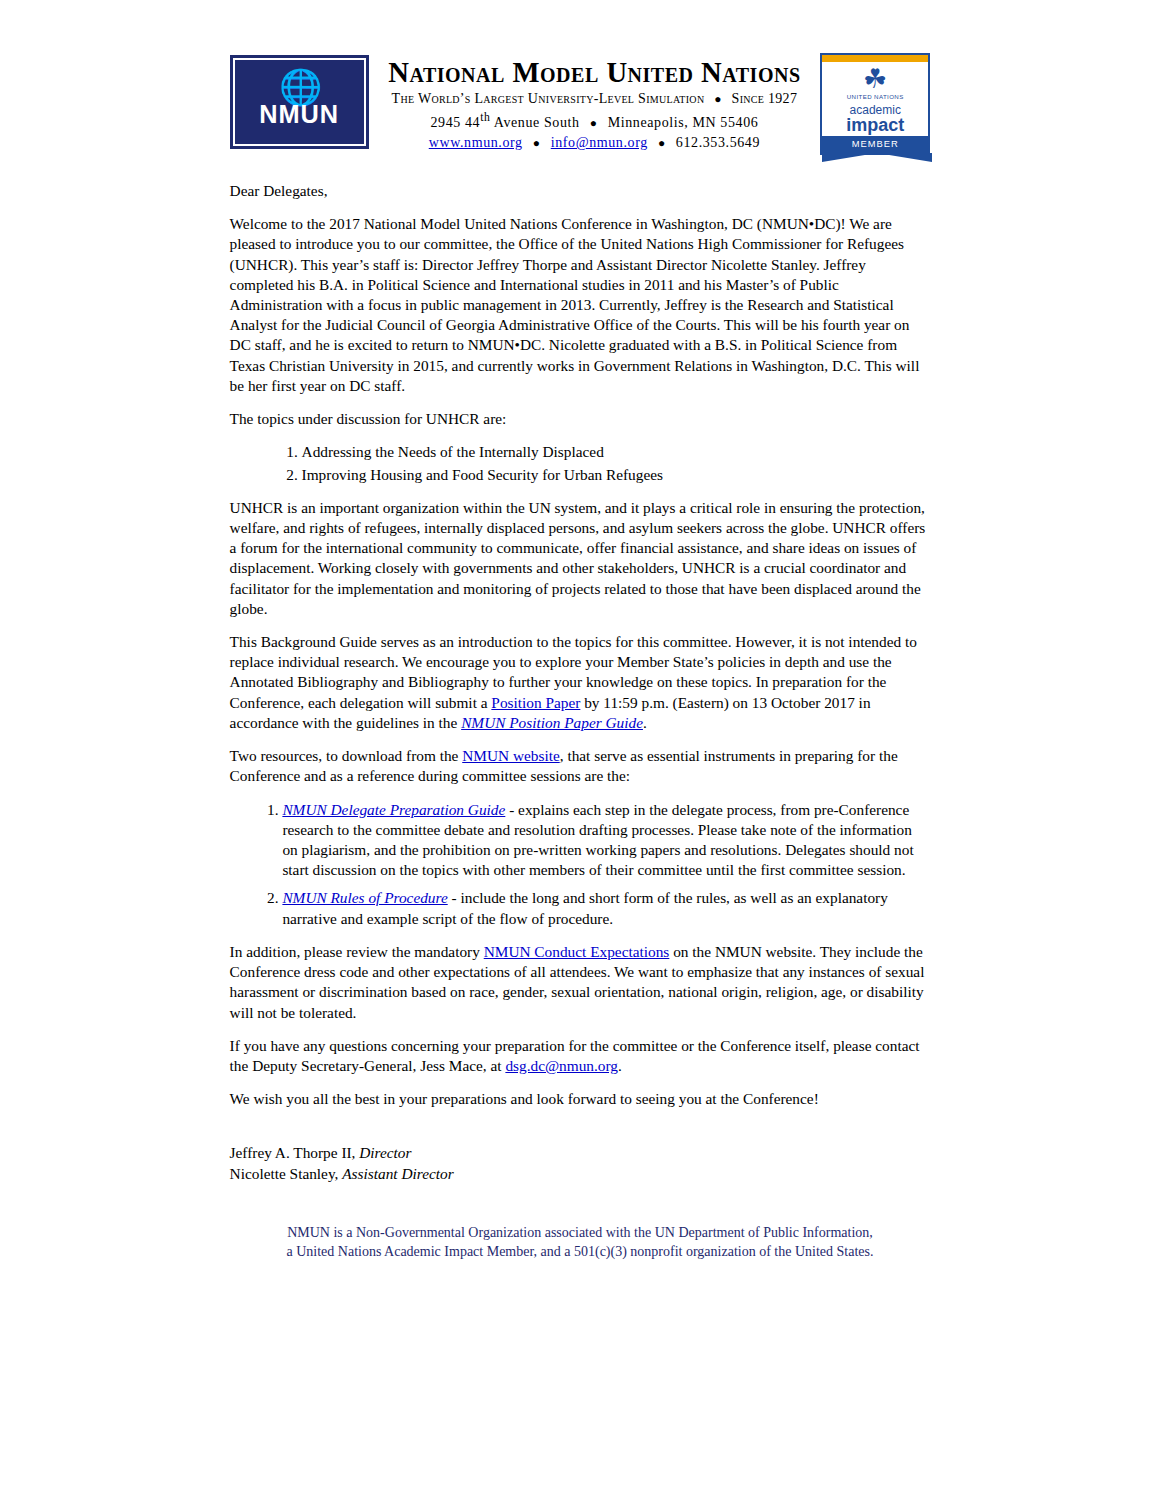🌐 NMUN
National Model United Nations
The World’s Largest University-Level Simulation ● Since 1927
2945 44th Avenue South ● Minneapolis, MN 55406
www.nmun.org ● info@nmun.org ● 612.353.5649
☘
UNITED NATIONS
academic
impact
MEMBER
Dear Delegates,
Welcome to the 2017 National Model United Nations Conference in Washington, DC (NMUN•DC)! We are pleased to introduce you to our committee, the Office of the United Nations High Commissioner for Refugees (UNHCR). This year’s staff is: Director Jeffrey Thorpe and Assistant Director Nicolette Stanley. Jeffrey completed his B.A. in Political Science and International studies in 2011 and his Master’s of Public Administration with a focus in public management in 2013. Currently, Jeffrey is the Research and Statistical Analyst for the Judicial Council of Georgia Administrative Office of the Courts. This will be his fourth year on DC staff, and he is excited to return to NMUN•DC. Nicolette graduated with a B.S. in Political Science from Texas Christian University in 2015, and currently works in Government Relations in Washington, D.C. This will be her first year on DC staff.
The topics under discussion for UNHCR are:
Addressing the Needs of the Internally Displaced
Improving Housing and Food Security for Urban Refugees
UNHCR is an important organization within the UN system, and it plays a critical role in ensuring the protection, welfare, and rights of refugees, internally displaced persons, and asylum seekers across the globe. UNHCR offers a forum for the international community to communicate, offer financial assistance, and share ideas on issues of displacement. Working closely with governments and other stakeholders, UNHCR is a crucial coordinator and facilitator for the implementation and monitoring of projects related to those that have been displaced around the globe.
This Background Guide serves as an introduction to the topics for this committee. However, it is not intended to replace individual research. We encourage you to explore your Member State’s policies in depth and use the Annotated Bibliography and Bibliography to further your knowledge on these topics. In preparation for the Conference, each delegation will submit a Position Paper by 11:59 p.m. (Eastern) on 13 October 2017 in accordance with the guidelines in the NMUN Position Paper Guide.
Two resources, to download from the NMUN website, that serve as essential instruments in preparing for the Conference and as a reference during committee sessions are the:
NMUN Delegate Preparation Guide - explains each step in the delegate process, from pre-Conference research to the committee debate and resolution drafting processes. Please take note of the information on plagiarism, and the prohibition on pre-written working papers and resolutions. Delegates should not start discussion on the topics with other members of their committee until the first committee session.
NMUN Rules of Procedure - include the long and short form of the rules, as well as an explanatory narrative and example script of the flow of procedure.
In addition, please review the mandatory NMUN Conduct Expectations on the NMUN website. They include the Conference dress code and other expectations of all attendees. We want to emphasize that any instances of sexual harassment or discrimination based on race, gender, sexual orientation, national origin, religion, age, or disability will not be tolerated.
If you have any questions concerning your preparation for the committee or the Conference itself, please contact the Deputy Secretary-General, Jess Mace, at dsg.dc@nmun.org.
We wish you all the best in your preparations and look forward to seeing you at the Conference!
Jeffrey A. Thorpe II, Director
Nicolette Stanley, Assistant Director
NMUN is a Non-Governmental Organization associated with the UN Department of Public Information,
a United Nations Academic Impact Member, and a 501(c)(3) nonprofit organization of the United States.